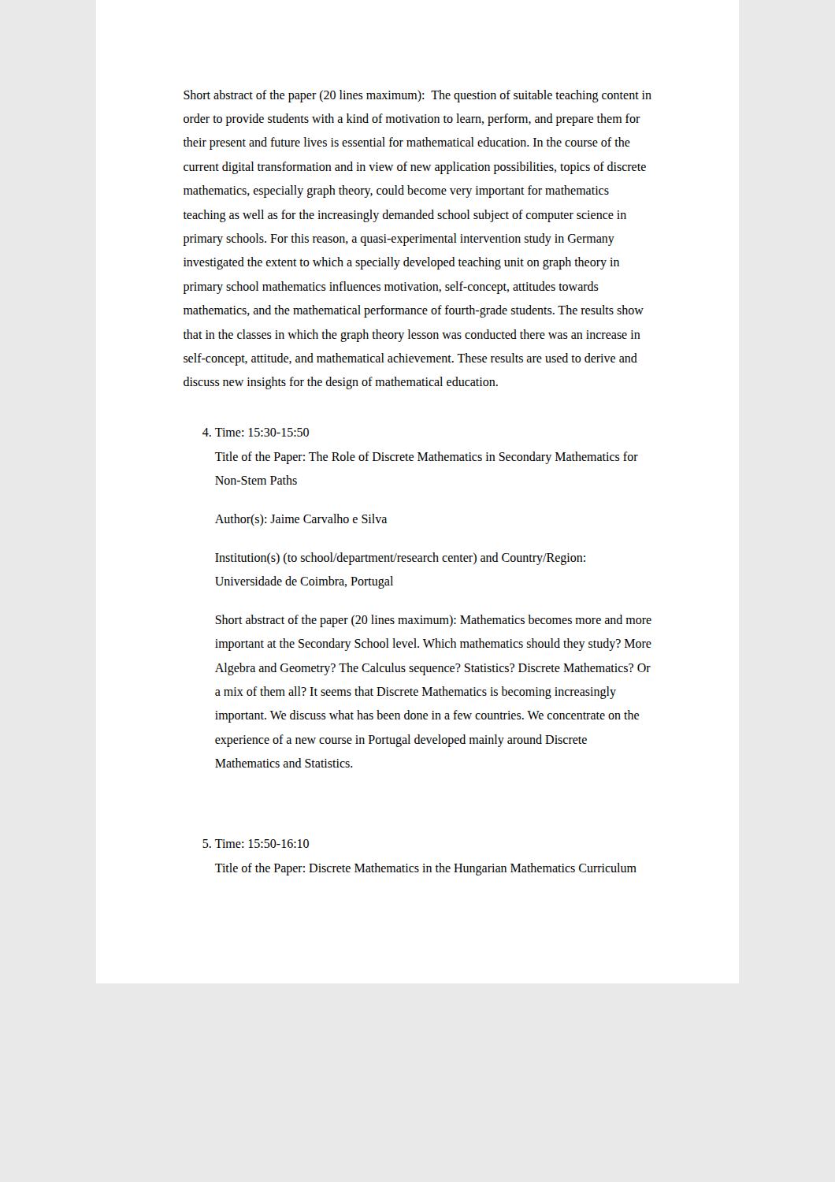Short abstract of the paper (20 lines maximum): The question of suitable teaching content in order to provide students with a kind of motivation to learn, perform, and prepare them for their present and future lives is essential for mathematical education. In the course of the current digital transformation and in view of new application possibilities, topics of discrete mathematics, especially graph theory, could become very important for mathematics teaching as well as for the increasingly demanded school subject of computer science in primary schools. For this reason, a quasi-experimental intervention study in Germany investigated the extent to which a specially developed teaching unit on graph theory in primary school mathematics influences motivation, self-concept, attitudes towards mathematics, and the mathematical performance of fourth-grade students. The results show that in the classes in which the graph theory lesson was conducted there was an increase in self-concept, attitude, and mathematical achievement. These results are used to derive and discuss new insights for the design of mathematical education.
Time: 15:30-15:50
Title of the Paper: The Role of Discrete Mathematics in Secondary Mathematics for Non-Stem Paths
Author(s): Jaime Carvalho e Silva
Institution(s) (to school/department/research center) and Country/Region: Universidade de Coimbra, Portugal
Short abstract of the paper (20 lines maximum): Mathematics becomes more and more important at the Secondary School level. Which mathematics should they study? More Algebra and Geometry? The Calculus sequence? Statistics? Discrete Mathematics? Or a mix of them all? It seems that Discrete Mathematics is becoming increasingly important. We discuss what has been done in a few countries. We concentrate on the experience of a new course in Portugal developed mainly around Discrete Mathematics and Statistics.
Time: 15:50-16:10
Title of the Paper: Discrete Mathematics in the Hungarian Mathematics Curriculum